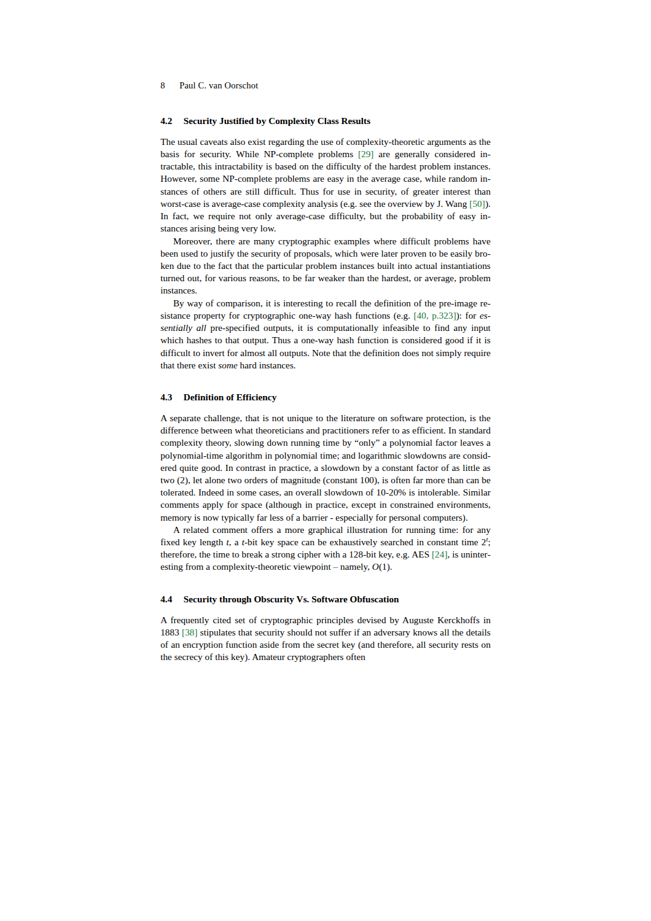8 Paul C. van Oorschot
4.2 Security Justified by Complexity Class Results
The usual caveats also exist regarding the use of complexity-theoretic arguments as the basis for security. While NP-complete problems [29] are generally considered intractable, this intractability is based on the difficulty of the hardest problem instances. However, some NP-complete problems are easy in the average case, while random instances of others are still difficult. Thus for use in security, of greater interest than worst-case is average-case complexity analysis (e.g. see the overview by J. Wang [50]). In fact, we require not only average-case difficulty, but the probability of easy instances arising being very low.
Moreover, there are many cryptographic examples where difficult problems have been used to justify the security of proposals, which were later proven to be easily broken due to the fact that the particular problem instances built into actual instantiations turned out, for various reasons, to be far weaker than the hardest, or average, problem instances.
By way of comparison, it is interesting to recall the definition of the pre-image resistance property for cryptographic one-way hash functions (e.g. [40, p.323]): for essentially all pre-specified outputs, it is computationally infeasible to find any input which hashes to that output. Thus a one-way hash function is considered good if it is difficult to invert for almost all outputs. Note that the definition does not simply require that there exist some hard instances.
4.3 Definition of Efficiency
A separate challenge, that is not unique to the literature on software protection, is the difference between what theoreticians and practitioners refer to as efficient. In standard complexity theory, slowing down running time by “only” a polynomial factor leaves a polynomial-time algorithm in polynomial time; and logarithmic slowdowns are considered quite good. In contrast in practice, a slowdown by a constant factor of as little as two (2), let alone two orders of magnitude (constant 100), is often far more than can be tolerated. Indeed in some cases, an overall slowdown of 10-20% is intolerable. Similar comments apply for space (although in practice, except in constrained environments, memory is now typically far less of a barrier - especially for personal computers).
A related comment offers a more graphical illustration for running time: for any fixed key length t, a t-bit key space can be exhaustively searched in constant time 2t; therefore, the time to break a strong cipher with a 128-bit key, e.g. AES [24], is uninteresting from a complexity-theoretic viewpoint – namely, O(1).
4.4 Security through Obscurity Vs. Software Obfuscation
A frequently cited set of cryptographic principles devised by Auguste Kerckhoffs in 1883 [38] stipulates that security should not suffer if an adversary knows all the details of an encryption function aside from the secret key (and therefore, all security rests on the secrecy of this key). Amateur cryptographers often